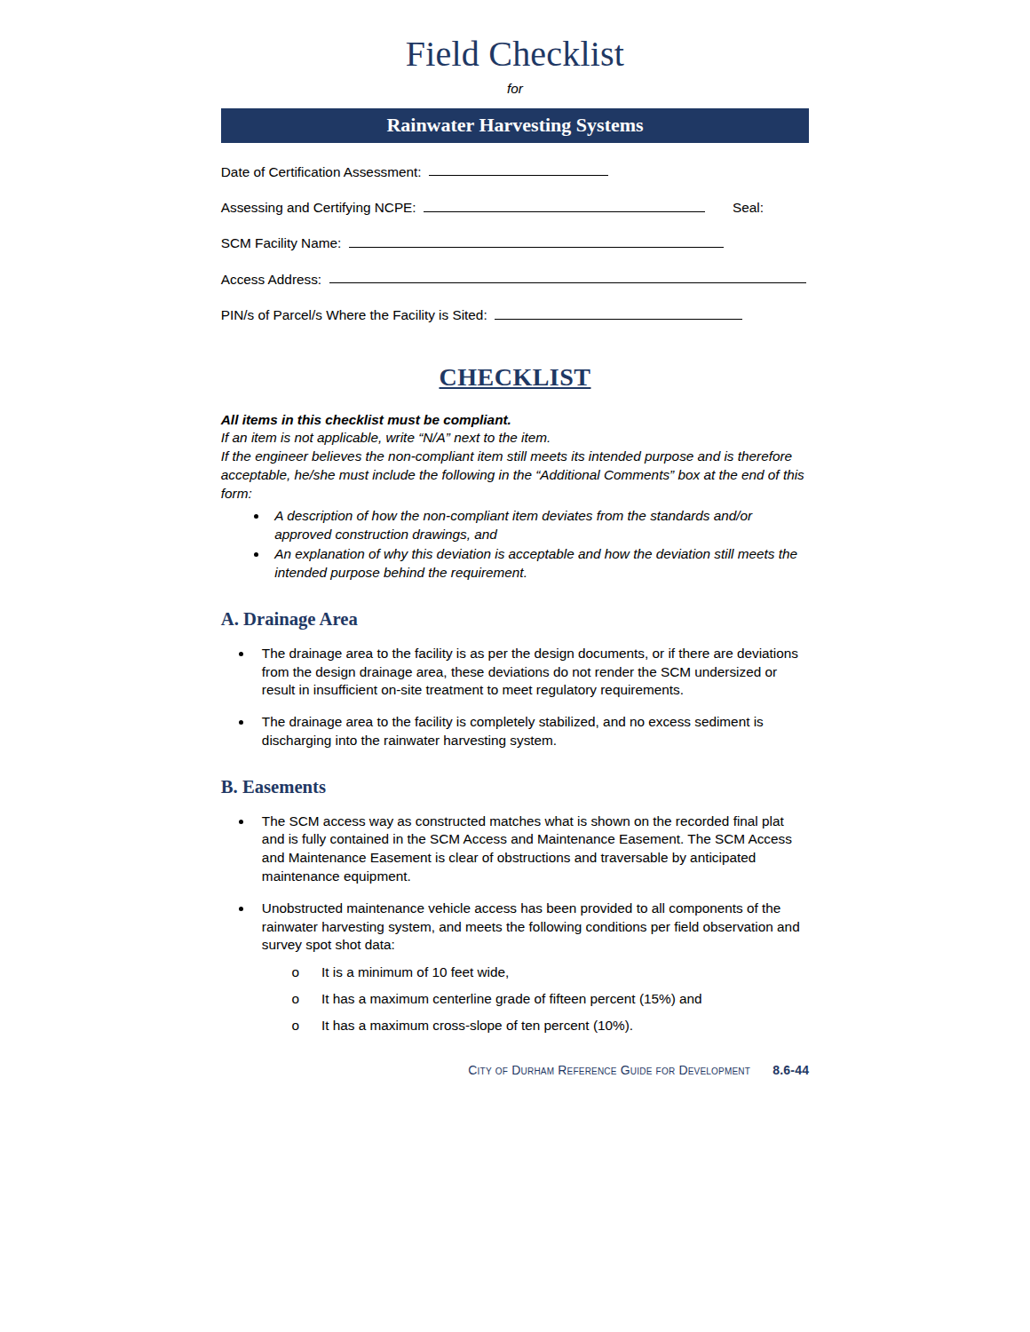Field Checklist
for
Rainwater Harvesting Systems
Date of Certification Assessment:
Assessing and Certifying NCPE: Seal:
SCM Facility Name:
Access Address:
PIN/s of Parcel/s Where the Facility is Sited:
CHECKLIST
All items in this checklist must be compliant.
If an item is not applicable, write “N/A” next to the item.
If the engineer believes the non-compliant item still meets its intended purpose and is therefore acceptable, he/she must include the following in the “Additional Comments” box at the end of this form:
A description of how the non-compliant item deviates from the standards and/or approved construction drawings, and
An explanation of why this deviation is acceptable and how the deviation still meets the intended purpose behind the requirement.
A. Drainage Area
The drainage area to the facility is as per the design documents, or if there are deviations from the design drainage area, these deviations do not render the SCM undersized or result in insufficient on-site treatment to meet regulatory requirements.
The drainage area to the facility is completely stabilized, and no excess sediment is discharging into the rainwater harvesting system.
B. Easements
The SCM access way as constructed matches what is shown on the recorded final plat and is fully contained in the SCM Access and Maintenance Easement. The SCM Access and Maintenance Easement is clear of obstructions and traversable by anticipated maintenance equipment.
Unobstructed maintenance vehicle access has been provided to all components of the rainwater harvesting system, and meets the following conditions per field observation and survey spot shot data:
It is a minimum of 10 feet wide,
It has a maximum centerline grade of fifteen percent (15%) and
It has a maximum cross-slope of ten percent (10%).
City of Durham Reference Guide for Development 8.6-44